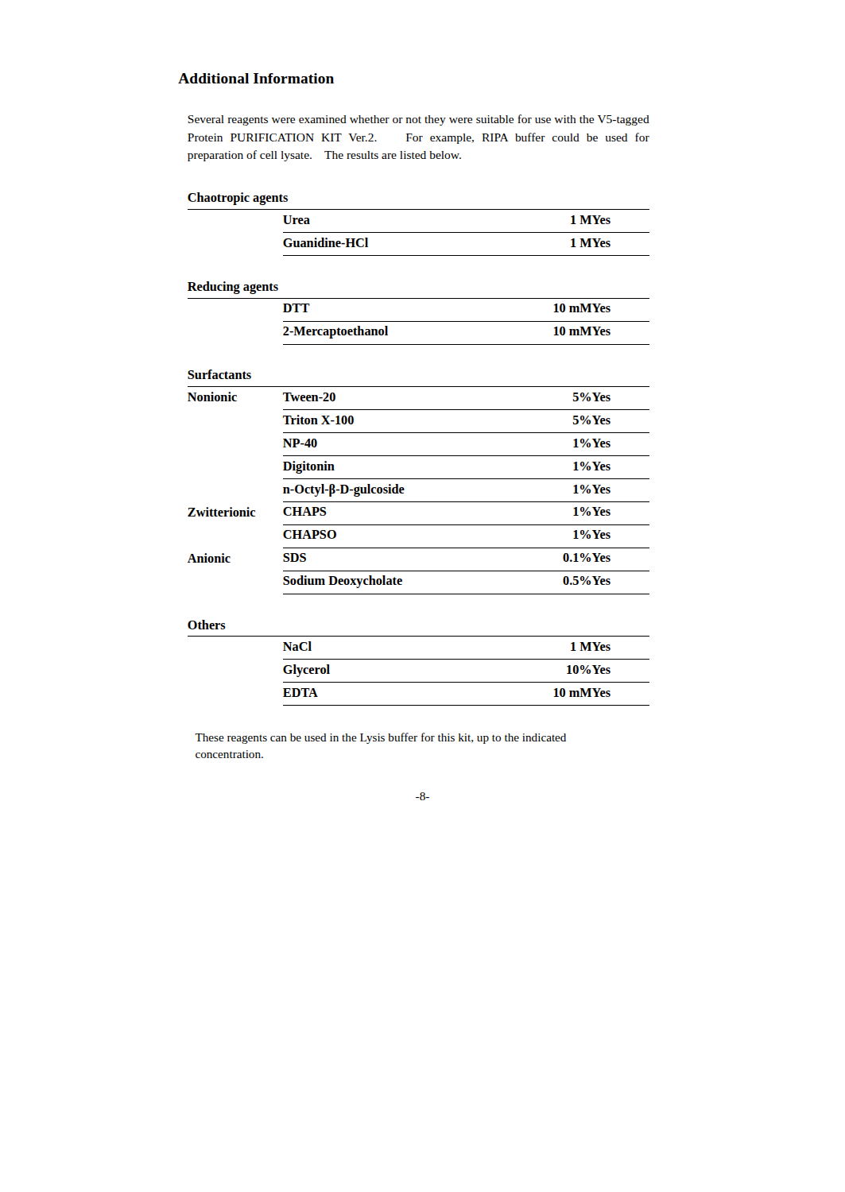Additional Information
Several reagents were examined whether or not they were suitable for use with the V5-tagged Protein PURIFICATION KIT Ver.2. For example, RIPA buffer could be used for preparation of cell lysate. The results are listed below.
Chaotropic agents
| | Urea | 1 M | Yes |
| | Guanidine-HCl | 1 M | Yes |
Reducing agents
| | DTT | 10 mM | Yes |
| | 2-Mercaptoethanol | 10 mM | Yes |
Surfactants
| Nonionic | Tween-20 | 5% | Yes |
| | Triton X-100 | 5% | Yes |
| | NP-40 | 1% | Yes |
| | Digitonin | 1% | Yes |
| | n-Octyl-β-D-gulcoside | 1% | Yes |
| Zwitterionic | CHAPS | 1% | Yes |
| | CHAPSO | 1% | Yes |
| Anionic | SDS | 0.1% | Yes |
| | Sodium Deoxycholate | 0.5% | Yes |
Others
| | NaCl | 1 M | Yes |
| | Glycerol | 10% | Yes |
| | EDTA | 10 mM | Yes |
These reagents can be used in the Lysis buffer for this kit, up to the indicated concentration.
-8-